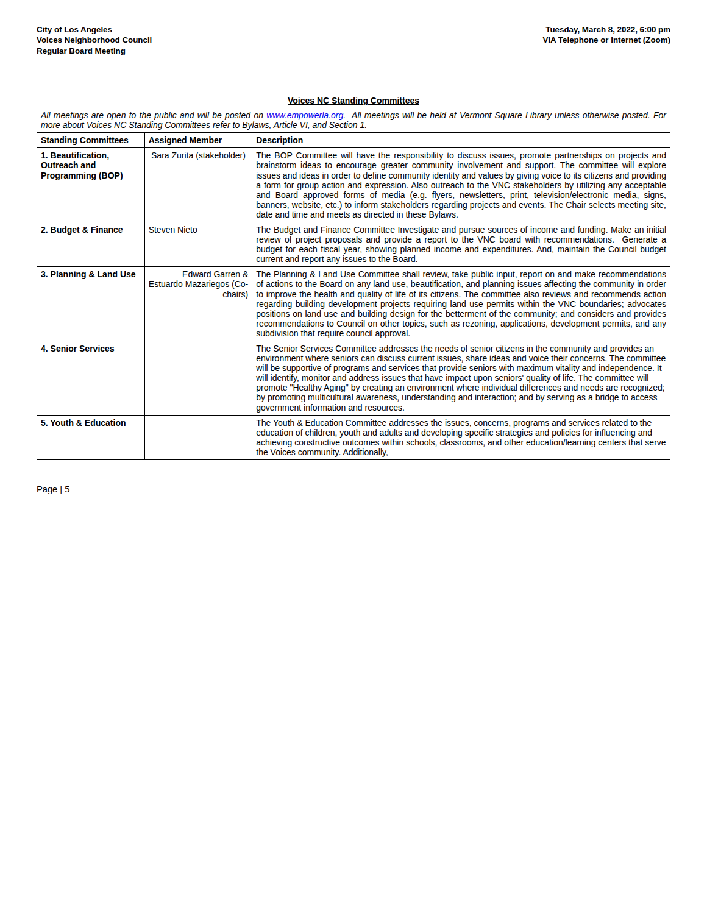City of Los Angeles
Voices Neighborhood Council
Regular Board Meeting
Tuesday, March 8, 2022, 6:00 pm
VIA Telephone or Internet (Zoom)
| Voices NC Standing Committees |
| All meetings are open to the public and will be posted on www.empowerla.org . All meetings will be held at Vermont Square Library unless otherwise posted. For more about Voices NC Standing Committees refer to Bylaws, Article VI, and Section 1. |
| Standing Committees | Assigned Member | Description |
| 1. Beautification, Outreach and Programming (BOP) | Sara Zurita (stakeholder) | The BOP Committee will have the responsibility to discuss issues, promote partnerships on projects and brainstorm ideas to encourage greater community involvement and support. The committee will explore issues and ideas in order to define community identity and values by giving voice to its citizens and providing a form for group action and expression. Also outreach to the VNC stakeholders by utilizing any acceptable and Board approved forms of media (e.g. flyers, newsletters, print, television/electronic media, signs, banners, website, etc.) to inform stakeholders regarding projects and events. The Chair selects meeting site, date and time and meets as directed in these Bylaws. |
| 2. Budget & Finance | Steven Nieto | The Budget and Finance Committee Investigate and pursue sources of income and funding. Make an initial review of project proposals and provide a report to the VNC board with recommendations. Generate a budget for each fiscal year, showing planned income and expenditures. And, maintain the Council budget current and report any issues to the Board. |
| 3. Planning & Land Use | Edward Garren & Estuardo Mazariegos (Co-chairs) | The Planning & Land Use Committee shall review, take public input, report on and make recommendations of actions to the Board on any land use, beautification, and planning issues affecting the community in order to improve the health and quality of life of its citizens. The committee also reviews and recommends action regarding building development projects requiring land use permits within the VNC boundaries; advocates positions on land use and building design for the betterment of the community; and considers and provides recommendations to Council on other topics, such as rezoning, applications, development permits, and any subdivision that require council approval. |
| 4. Senior Services | | The Senior Services Committee addresses the needs of senior citizens in the community and provides an environment where seniors can discuss current issues, share ideas and voice their concerns. The committee will be supportive of programs and services that provide seniors with maximum vitality and independence. It will identify, monitor and address issues that have impact upon seniors' quality of life. The committee will promote "Healthy Aging" by creating an environment where individual differences and needs are recognized; by promoting multicultural awareness, understanding and interaction; and by serving as a bridge to access government information and resources. |
| 5. Youth & Education | | The Youth & Education Committee addresses the issues, concerns, programs and services related to the education of children, youth and adults and developing specific strategies and policies for influencing and achieving constructive outcomes within schools, classrooms, and other education/learning centers that serve the Voices community. Additionally, |
Page | 5